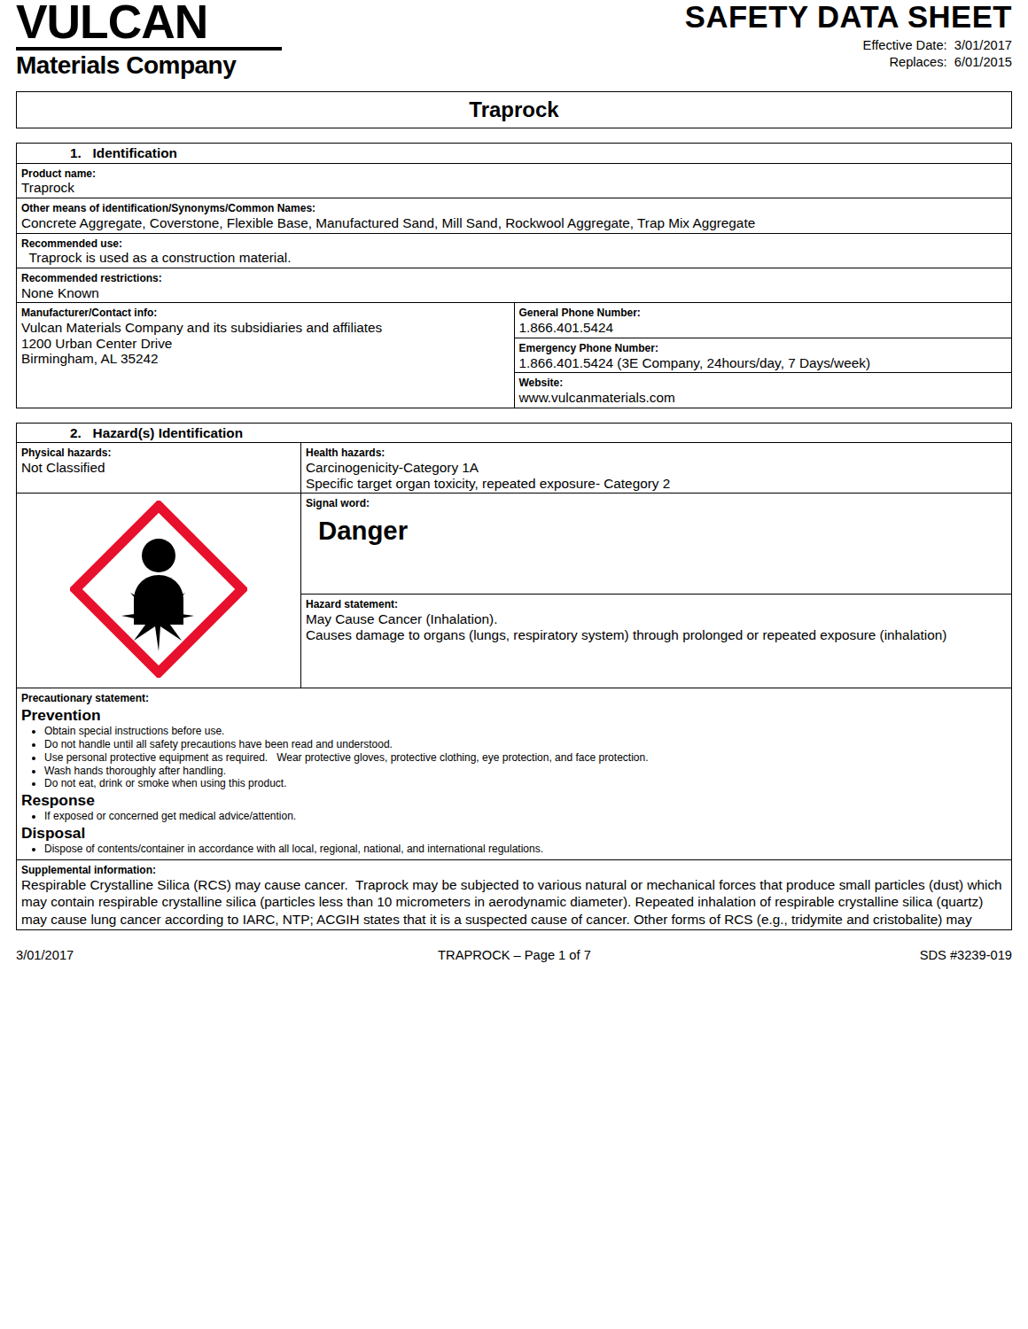VULCAN Materials Company
SAFETY DATA SHEET
Effective Date: 3/01/2017
Replaces: 6/01/2015
Traprock
| 1. Identification |
| Product name: Traprock |
| Other means of identification/Synonyms/Common Names: Concrete Aggregate, Coverstone, Flexible Base, Manufactured Sand, Mill Sand, Rockwool Aggregate, Trap Mix Aggregate |
| Recommended use: Traprock is used as a construction material. |
| Recommended restrictions: None Known |
| Manufacturer/Contact info: Vulcan Materials Company and its subsidiaries and affiliates 1200 Urban Center Drive Birmingham, AL 35242 | General Phone Number: 1.866.401.5424 |
| Emergency Phone Number: 1.866.401.5424 (3E Company, 24hours/day, 7 Days/week) |
| Website: www.vulcanmaterials.com |
| 2. Hazard(s) Identification |
| Physical hazards: Not Classified | Health hazards: Carcinogenicity-Category 1A Specific target organ toxicity, repeated exposure- Category 2 |
| | Signal word: Danger |
| Hazard statement: May Cause Cancer (Inhalation). Causes damage to organs (lungs, respiratory system) through prolonged or repeated exposure (inhalation) |
| Precautionary statement: Prevention Obtain special instructions before use. Do not handle until all safety precautions have been read and understood. Use personal protective equipment as required. Wear protective gloves, protective clothing, eye protection, and face protection. Wash hands thoroughly after handling. Do not eat, drink or smoke when using this product. Response If exposed or concerned get medical advice/attention. Disposal Dispose of contents/container in accordance with all local, regional, national, and international regulations. |
| Supplemental information: Respirable Crystalline Silica (RCS) may cause cancer. Traprock may be subjected to various natural or mechanical forces that produce small particles (dust) which may contain respirable crystalline silica (particles less than 10 micrometers in aerodynamic diameter). Repeated inhalation of respirable crystalline silica (quartz) may cause lung cancer according to IARC, NTP; ACGIH states that it is a suspected cause of cancer. Other forms of RCS (e.g., tridymite and cristobalite) may |
3/01/2017 TRAPROCK – Page 1 of 7 SDS #3239-019